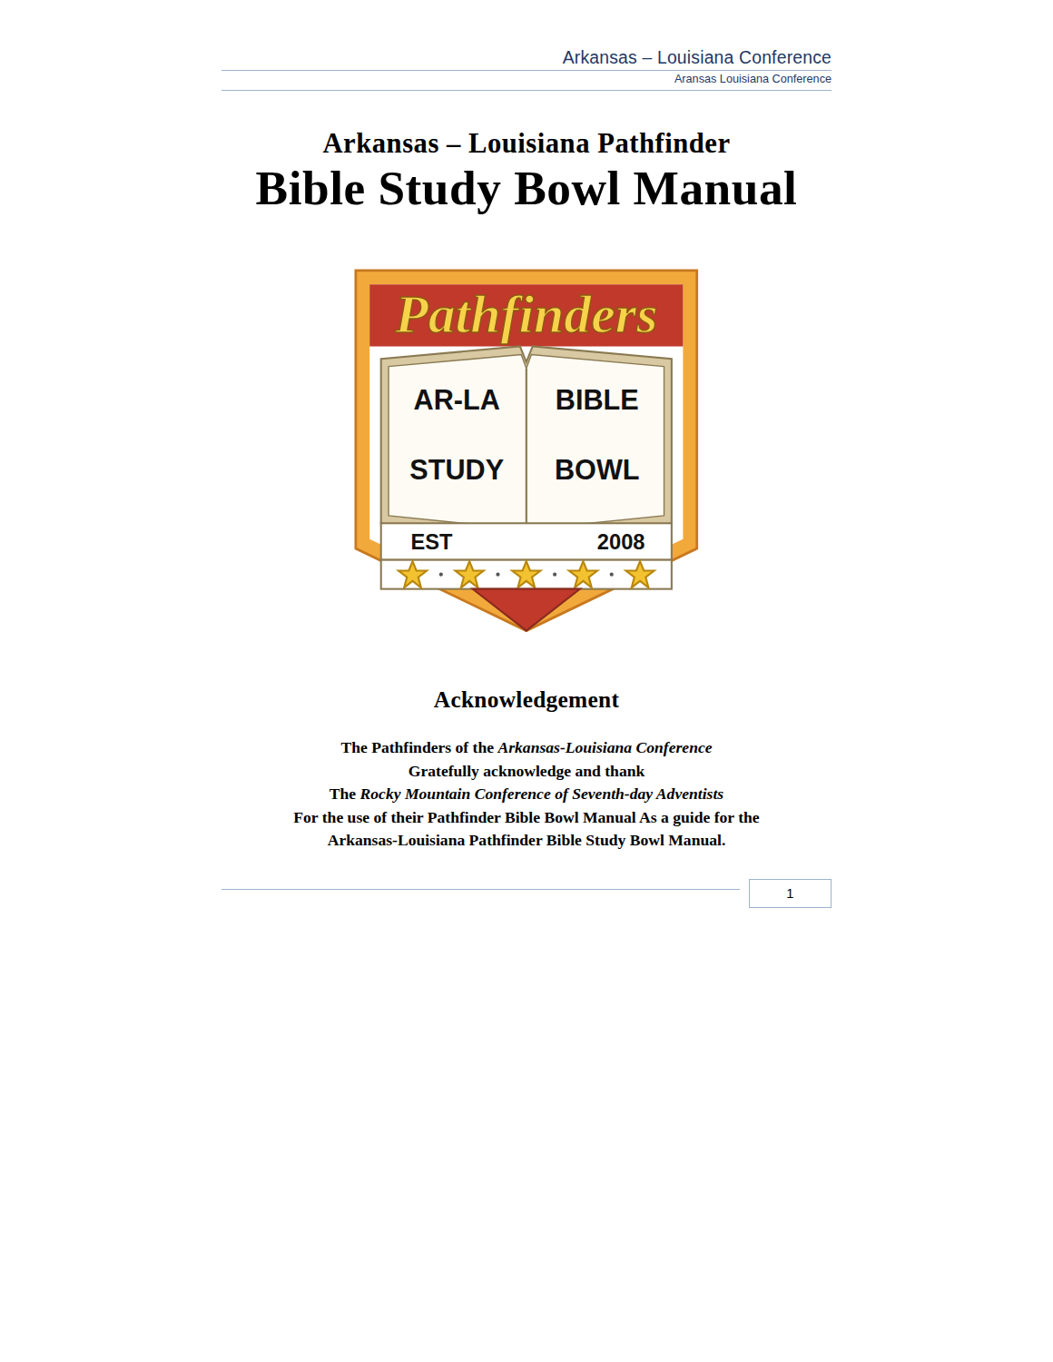Arkansas – Louisiana Conference
Aransas Louisiana Conference
Arkansas – Louisiana Pathfinder
Bible Study Bowl Manual
Pathfinders AR-LA STUDY BIBLE BOWL EST 2008
Acknowledgement
The Pathfinders of the Arkansas-Louisiana Conference
Gratefully acknowledge and thank
The Rocky Mountain Conference of Seventh-day Adventists
For the use of their Pathfinder Bible Bowl Manual As a guide for the
Arkansas-Louisiana Pathfinder Bible Study Bowl Manual.
1